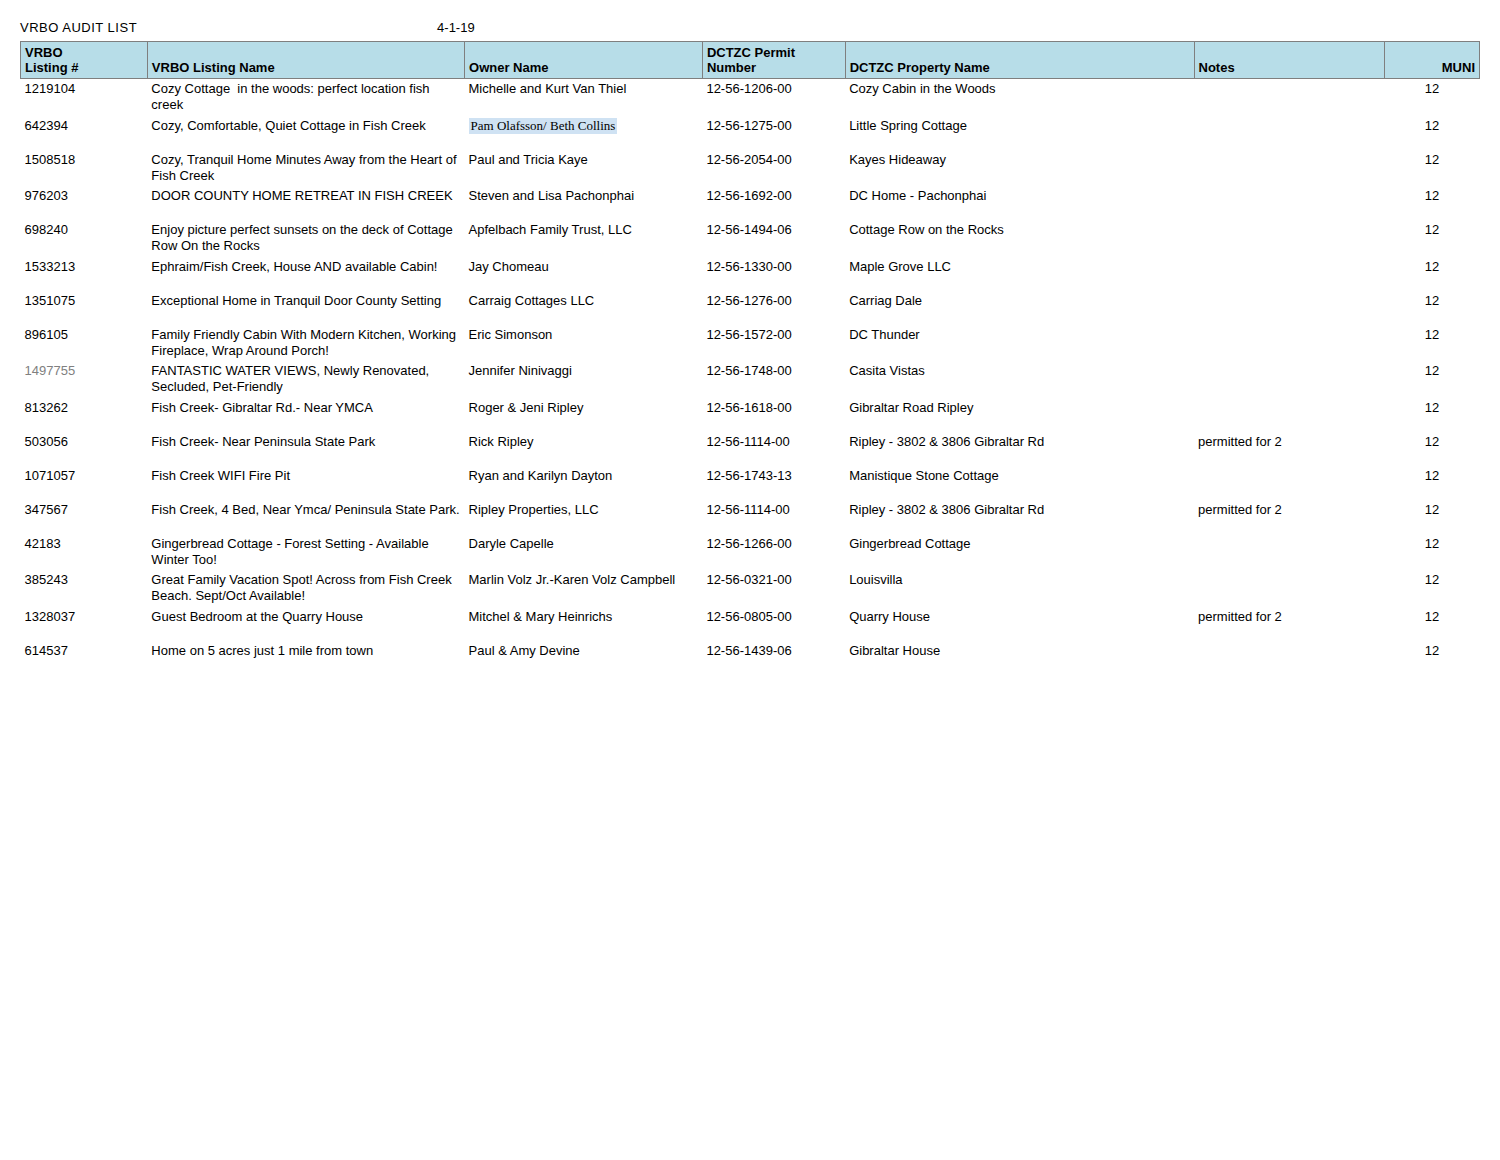VRBO AUDIT LIST
4-1-19
| VRBO Listing # | VRBO Listing Name | Owner Name | DCTZC Permit Number | DCTZC Property Name | Notes | MUNI |
| --- | --- | --- | --- | --- | --- | --- |
| 1219104 | Cozy Cottage in the woods: perfect location fish creek | Michelle and Kurt Van Thiel | 12-56-1206-00 | Cozy Cabin in the Woods | | 12 |
| 642394 | Cozy, Comfortable, Quiet Cottage in Fish Creek | Pam Olafsson/ Beth Collins | 12-56-1275-00 | Little Spring Cottage | | 12 |
| 1508518 | Cozy, Tranquil Home Minutes Away from the Heart of Fish Creek | Paul and Tricia Kaye | 12-56-2054-00 | Kayes Hideaway | | 12 |
| 976203 | DOOR COUNTY HOME RETREAT IN FISH CREEK | Steven and Lisa Pachonphai | 12-56-1692-00 | DC Home - Pachonphai | | 12 |
| 698240 | Enjoy picture perfect sunsets on the deck of Cottage Row On the Rocks | Apfelbach Family Trust, LLC | 12-56-1494-06 | Cottage Row on the Rocks | | 12 |
| 1533213 | Ephraim/Fish Creek, House AND available Cabin! | Jay Chomeau | 12-56-1330-00 | Maple Grove LLC | | 12 |
| 1351075 | Exceptional Home in Tranquil Door County Setting | Carraig Cottages LLC | 12-56-1276-00 | Carriag Dale | | 12 |
| 896105 | Family Friendly Cabin With Modern Kitchen, Working Fireplace, Wrap Around Porch! | Eric Simonson | 12-56-1572-00 | DC Thunder | | 12 |
| 1497755 | FANTASTIC WATER VIEWS, Newly Renovated, Secluded, Pet-Friendly | Jennifer Ninivaggi | 12-56-1748-00 | Casita Vistas | | 12 |
| 813262 | Fish Creek- Gibraltar Rd.- Near YMCA | Roger & Jeni Ripley | 12-56-1618-00 | Gibraltar Road Ripley | | 12 |
| 503056 | Fish Creek- Near Peninsula State Park | Rick Ripley | 12-56-1114-00 | Ripley - 3802 & 3806 Gibraltar Rd | permitted for 2 | 12 |
| 1071057 | Fish Creek WIFI Fire Pit | Ryan and Karilyn Dayton | 12-56-1743-13 | Manistique Stone Cottage | | 12 |
| 347567 | Fish Creek, 4 Bed, Near Ymca/ Peninsula State Park. | Ripley Properties, LLC | 12-56-1114-00 | Ripley - 3802 & 3806 Gibraltar Rd | permitted for 2 | 12 |
| 42183 | Gingerbread Cottage - Forest Setting - Available Winter Too! | Daryle Capelle | 12-56-1266-00 | Gingerbread Cottage | | 12 |
| 385243 | Great Family Vacation Spot! Across from Fish Creek Beach. Sept/Oct Available! | Marlin Volz Jr.-Karen Volz Campbell | 12-56-0321-00 | Louisvilla | | 12 |
| 1328037 | Guest Bedroom at the Quarry House | Mitchel & Mary Heinrichs | 12-56-0805-00 | Quarry House | permitted for 2 | 12 |
| 614537 | Home on 5 acres just 1 mile from town | Paul & Amy Devine | 12-56-1439-06 | Gibraltar House | | 12 |